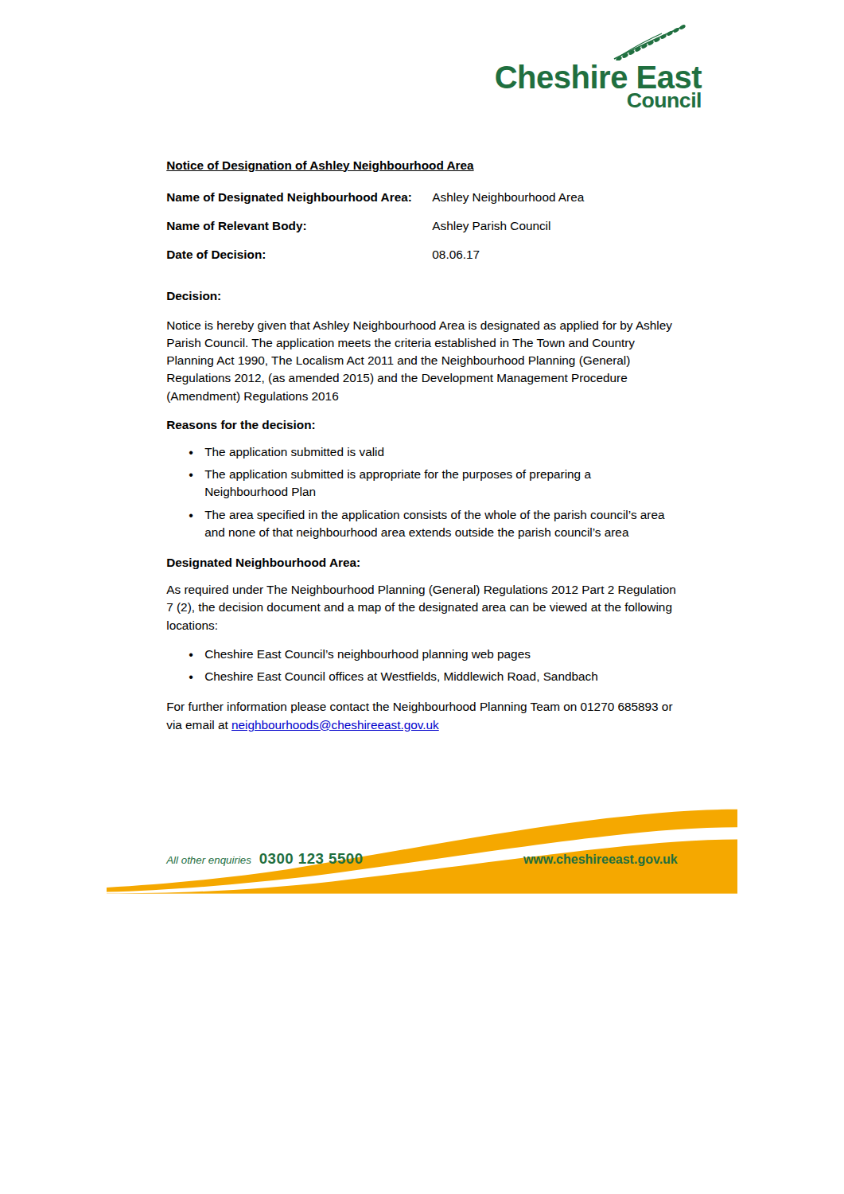Cheshire EastCouncil
Notice of Designation of Ashley Neighbourhood Area
| Name of Designated Neighbourhood Area: | Ashley Neighbourhood Area |
| Name of Relevant Body: | Ashley Parish Council |
| Date of Decision: | 08.06.17 |
Decision:
Notice is hereby given that Ashley Neighbourhood Area is designated as applied for by Ashley Parish Council. The application meets the criteria established in The Town and Country Planning Act 1990, The Localism Act 2011 and the Neighbourhood Planning (General) Regulations 2012, (as amended 2015) and the Development Management Procedure (Amendment) Regulations 2016
Reasons for the decision:
The application submitted is valid
The application submitted is appropriate for the purposes of preparing a Neighbourhood Plan
The area specified in the application consists of the whole of the parish council’s area and none of that neighbourhood area extends outside the parish council’s area
Designated Neighbourhood Area:
As required under The Neighbourhood Planning (General) Regulations 2012 Part 2 Regulation 7 (2), the decision document and a map of the designated area can be viewed at the following locations:
Cheshire East Council’s neighbourhood planning web pages
Cheshire East Council offices at Westfields, Middlewich Road, Sandbach
For further information please contact the Neighbourhood Planning Team on 01270 685893 or via email at neighbourhoods@cheshireeast.gov.uk
All other enquiries 0300 123 5500
www.cheshireeast.gov.uk